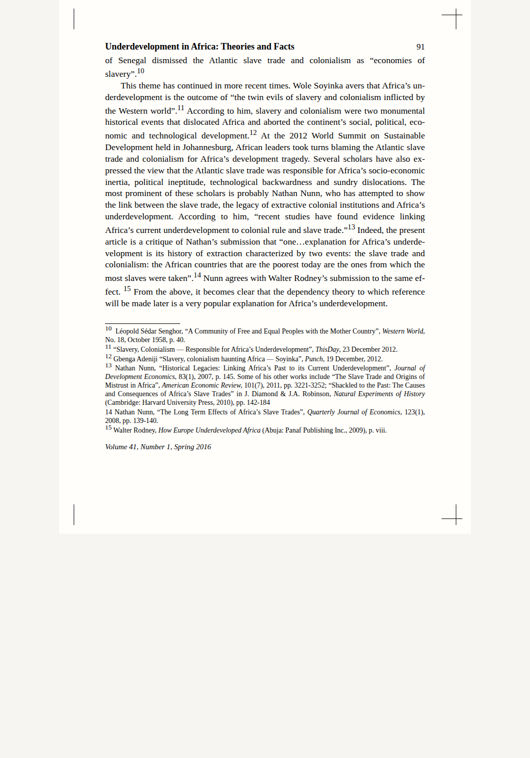Underdevelopment in Africa: Theories and Facts 91
of Senegal dismissed the Atlantic slave trade and colonialism as “economies of slavery”.10
This theme has continued in more recent times. Wole Soyinka avers that Africa’s underdevelopment is the outcome of “the twin evils of slavery and colonialism inflicted by the Western world”.11 According to him, slavery and colonialism were two monumental historical events that dislocated Africa and aborted the continent’s social, political, economic and technological development.12 At the 2012 World Summit on Sustainable Development held in Johannesburg, African leaders took turns blaming the Atlantic slave trade and colonialism for Africa’s development tragedy. Several scholars have also expressed the view that the Atlantic slave trade was responsible for Africa’s socio-economic inertia, political ineptitude, technological backwardness and sundry dislocations. The most prominent of these scholars is probably Nathan Nunn, who has attempted to show the link between the slave trade, the legacy of extractive colonial institutions and Africa’s underdevelopment. According to him, “recent studies have found evidence linking Africa’s current underdevelopment to colonial rule and slave trade.”13 Indeed, the present article is a critique of Nathan’s submission that “one…explanation for Africa’s underdevelopment is its history of extraction characterized by two events: the slave trade and colonialism: the African countries that are the poorest today are the ones from which the most slaves were taken”.14 Nunn agrees with Walter Rodney’s submission to the same effect. 15 From the above, it becomes clear that the dependency theory to which reference will be made later is a very popular explanation for Africa’s underdevelopment.
10 Léopold Sédar Senghor, “A Community of Free and Equal Peoples with the Mother Country”, Western World, No. 18, October 1958, p. 40.
11 “Slavery, Colonialism — Responsible for Africa’s Underdevelopment”, ThisDay, 23 December 2012.
12 Gbenga Adeniji “Slavery, colonialism haunting Africa — Soyinka”, Punch, 19 December, 2012.
13 Nathan Nunn, “Historical Legacies: Linking Africa’s Past to its Current Underdevelopment”, Journal of Development Economics, 83(1), 2007, p. 145. Some of his other works include “The Slave Trade and Origins of Mistrust in Africa”, American Economic Review, 101(7), 2011, pp. 3221-3252; “Shackled to the Past: The Causes and Consequences of Africa’s Slave Trades” in J. Diamond & J.A. Robinson, Natural Experiments of History (Cambridge: Harvard University Press, 2010), pp. 142-184
14 Nathan Nunn, “The Long Term Effects of Africa’s Slave Trades”, Quarterly Journal of Economics, 123(1), 2008, pp. 139-140.
15 Walter Rodney, How Europe Underdeveloped Africa (Abuja: Panaf Publishing Inc., 2009), p. viii.
Volume 41, Number 1, Spring 2016